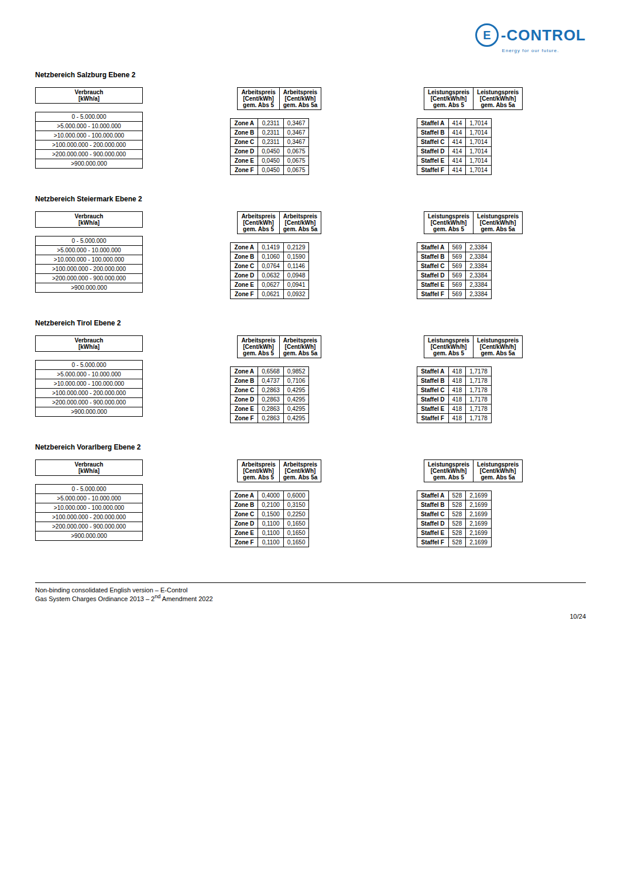E-CONTROL
Energy for our future.
Netzbereich Salzburg Ebene 2
| / Verbrauch [kWh/a] / / 0 - 5.000.000 / / >5.000.000 - 10.000.000 / / >10.000.000 - 100.000.000 / / >100.000.000 - 200.000.000 / / >200.000.000 - 900.000.000 / / >900.000.000 / | | / / Arbeitspreis [Cent/kWh] gem. Abs 5 / Arbeitspreis [Cent/kWh] gem. Abs 5a / / Zone A / 0,2311 / 0,3467 / / Zone B / 0,2311 / 0,3467 / / Zone C / 0,2311 / 0,3467 / / Zone D / 0,0450 / 0,0675 / / Zone E / 0,0450 / 0,0675 / / Zone F / 0,0450 / 0,0675 / | | / / Leistungspreis [Cent/kWh/h] gem. Abs 5 / Leistungspreis [Cent/kWh/h] gem. Abs 5a / / Staffel A / 414 / 1,7014 / / Staffel B / 414 / 1,7014 / / Staffel C / 414 / 1,7014 / / Staffel D / 414 / 1,7014 / / Staffel E / 414 / 1,7014 / / Staffel F / 414 / 1,7014 / |
Netzbereich Steiermark Ebene 2
| / Verbrauch [kWh/a] / / 0 - 5.000.000 / / >5.000.000 - 10.000.000 / / >10.000.000 - 100.000.000 / / >100.000.000 - 200.000.000 / / >200.000.000 - 900.000.000 / / >900.000.000 / | | / / Arbeitspreis [Cent/kWh] gem. Abs 5 / Arbeitspreis [Cent/kWh] gem. Abs 5a / / Zone A / 0,1419 / 0,2129 / / Zone B / 0,1060 / 0,1590 / / Zone C / 0,0764 / 0,1146 / / Zone D / 0,0632 / 0,0948 / / Zone E / 0,0627 / 0,0941 / / Zone F / 0,0621 / 0,0932 / | | / / Leistungspreis [Cent/kWh/h] gem. Abs 5 / Leistungspreis [Cent/kWh/h] gem. Abs 5a / / Staffel A / 569 / 2,3384 / / Staffel B / 569 / 2,3384 / / Staffel C / 569 / 2,3384 / / Staffel D / 569 / 2,3384 / / Staffel E / 569 / 2,3384 / / Staffel F / 569 / 2,3384 / |
Netzbereich Tirol Ebene 2
| / Verbrauch [kWh/a] / / 0 - 5.000.000 / / >5.000.000 - 10.000.000 / / >10.000.000 - 100.000.000 / / >100.000.000 - 200.000.000 / / >200.000.000 - 900.000.000 / / >900.000.000 / | | / / Arbeitspreis [Cent/kWh] gem. Abs 5 / Arbeitspreis [Cent/kWh] gem. Abs 5a / / Zone A / 0,6568 / 0,9852 / / Zone B / 0,4737 / 0,7106 / / Zone C / 0,2863 / 0,4295 / / Zone D / 0,2863 / 0,4295 / / Zone E / 0,2863 / 0,4295 / / Zone F / 0,2863 / 0,4295 / | | / / Leistungspreis [Cent/kWh/h] gem. Abs 5 / Leistungspreis [Cent/kWh/h] gem. Abs 5a / / Staffel A / 418 / 1,7178 / / Staffel B / 418 / 1,7178 / / Staffel C / 418 / 1,7178 / / Staffel D / 418 / 1,7178 / / Staffel E / 418 / 1,7178 / / Staffel F / 418 / 1,7178 / |
Netzbereich Vorarlberg Ebene 2
| / Verbrauch [kWh/a] / / 0 - 5.000.000 / / >5.000.000 - 10.000.000 / / >10.000.000 - 100.000.000 / / >100.000.000 - 200.000.000 / / >200.000.000 - 900.000.000 / / >900.000.000 / | | / / Arbeitspreis [Cent/kWh] gem. Abs 5 / Arbeitspreis [Cent/kWh] gem. Abs 5a / / Zone A / 0,4000 / 0,6000 / / Zone B / 0,2100 / 0,3150 / / Zone C / 0,1500 / 0,2250 / / Zone D / 0,1100 / 0,1650 / / Zone E / 0,1100 / 0,1650 / / Zone F / 0,1100 / 0,1650 / | | / / Leistungspreis [Cent/kWh/h] gem. Abs 5 / Leistungspreis [Cent/kWh/h] gem. Abs 5a / / Staffel A / 528 / 2,1699 / / Staffel B / 528 / 2,1699 / / Staffel C / 528 / 2,1699 / / Staffel D / 528 / 2,1699 / / Staffel E / 528 / 2,1699 / / Staffel F / 528 / 2,1699 / |
Non-binding consolidated English version – E-Control
Gas System Charges Ordinance 2013 – 2nd Amendment 2022
10/24